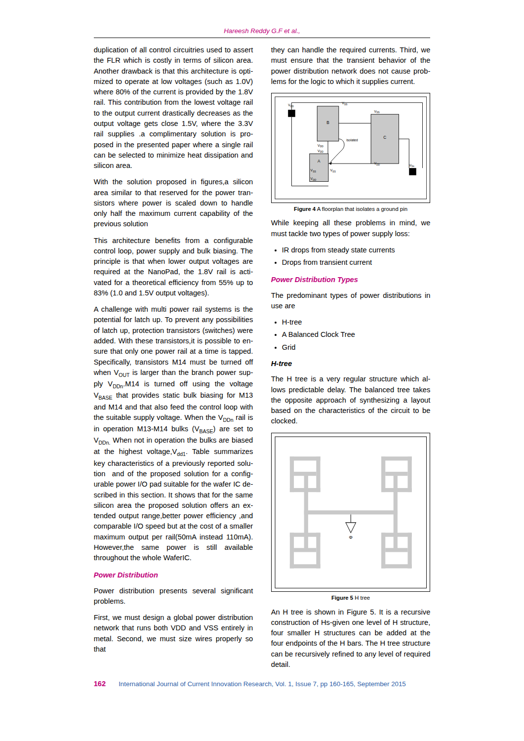Hareesh Reddy G.F et al.,
duplication of all control circuitries used to assert the FLR which is costly in terms of silicon area. Another drawback is that this architecture is optimized to operate at low voltages (such as 1.0V) where 80% of the current is provided by the 1.8V rail. This contribution from the lowest voltage rail to the output current drastically decreases as the output voltage gets close 1.5V, where the 3.3V rail supplies .a complimentary solution is proposed in the presented paper where a single rail can be selected to minimize heat dissipation and silicon area.
With the solution proposed in figures,a silicon area similar to that reserved for the power transistors where power is scaled down to handle only half the maximum current capability of the previous solution
This architecture benefits from a configurable control loop, power supply and bulk biasing. The principle is that when lower output voltages are required at the NanoPad, the 1.8V rail is activated for a theoretical efficiency from 55% up to 83% (1.0 and 1.5V output voltages).
A challenge with multi power rail systems is the potential for latch up. To prevent any possibilities of latch up, protection transistors (switches) were added. With these transistors,it is possible to ensure that only one power rail at a time is tapped. Specifically, transistors M14 must be turned off when VOUT is larger than the branch power supply VDDn.M14 is turned off using the voltage VBASE that provides static bulk biasing for M13 and M14 and that also feed the control loop with the suitable supply voltage. When the VDDn rail is in operation M13-M14 bulks (VBASE) are set to VDDn. When not in operation the bulks are biased at the highest voltage,Vdd1. Table summarizes key characteristics of a previously reported solution and of the proposed solution for a configurable power I/O pad suitable for the wafer IC described in this section. It shows that for the same silicon area the proposed solution offers an extended output range,better power efficiency ,and comparable I/O speed but at the cost of a smaller maximum output per rail(50mA instead 110mA). However,the same power is still available throughout the whole WaferIC.
Power Distribution
Power distribution presents several significant problems.
First, we must design a global power distribution network that runs both VDD and VSS entirely in metal. Second, we must size wires properly so that
they can handle the required currents. Third, we must ensure that the transient behavior of the power distribution network does not cause problems for the logic to which it supplies current.
B A C VDD VSS VDD VDD VSS VDD VSS VSS VDD VSs isolated
Figure 4 A floorplan that isolates a ground pin
While keeping all these problems in mind, we must tackle two types of power supply loss:
IR drops from steady state currents
Drops from transient current
Power Distribution Types
The predominant types of power distributions in use are
H-tree
A Balanced Clock Tree
Grid
H-tree
The H tree is a very regular structure which allows predictable delay. The balanced tree takes the opposite approach of synthesizing a layout based on the characteristics of the circuit to be clocked.
Φ
Figure 5 H tree
An H tree is shown in Figure 5. It is a recursive construction of Hs-given one level of H structure, four smaller H structures can be added at the four endpoints of the H bars. The H tree structure can be recursively refined to any level of required detail.
162 International Journal of Current Innovation Research, Vol. 1, Issue 7, pp 160-165, September 2015